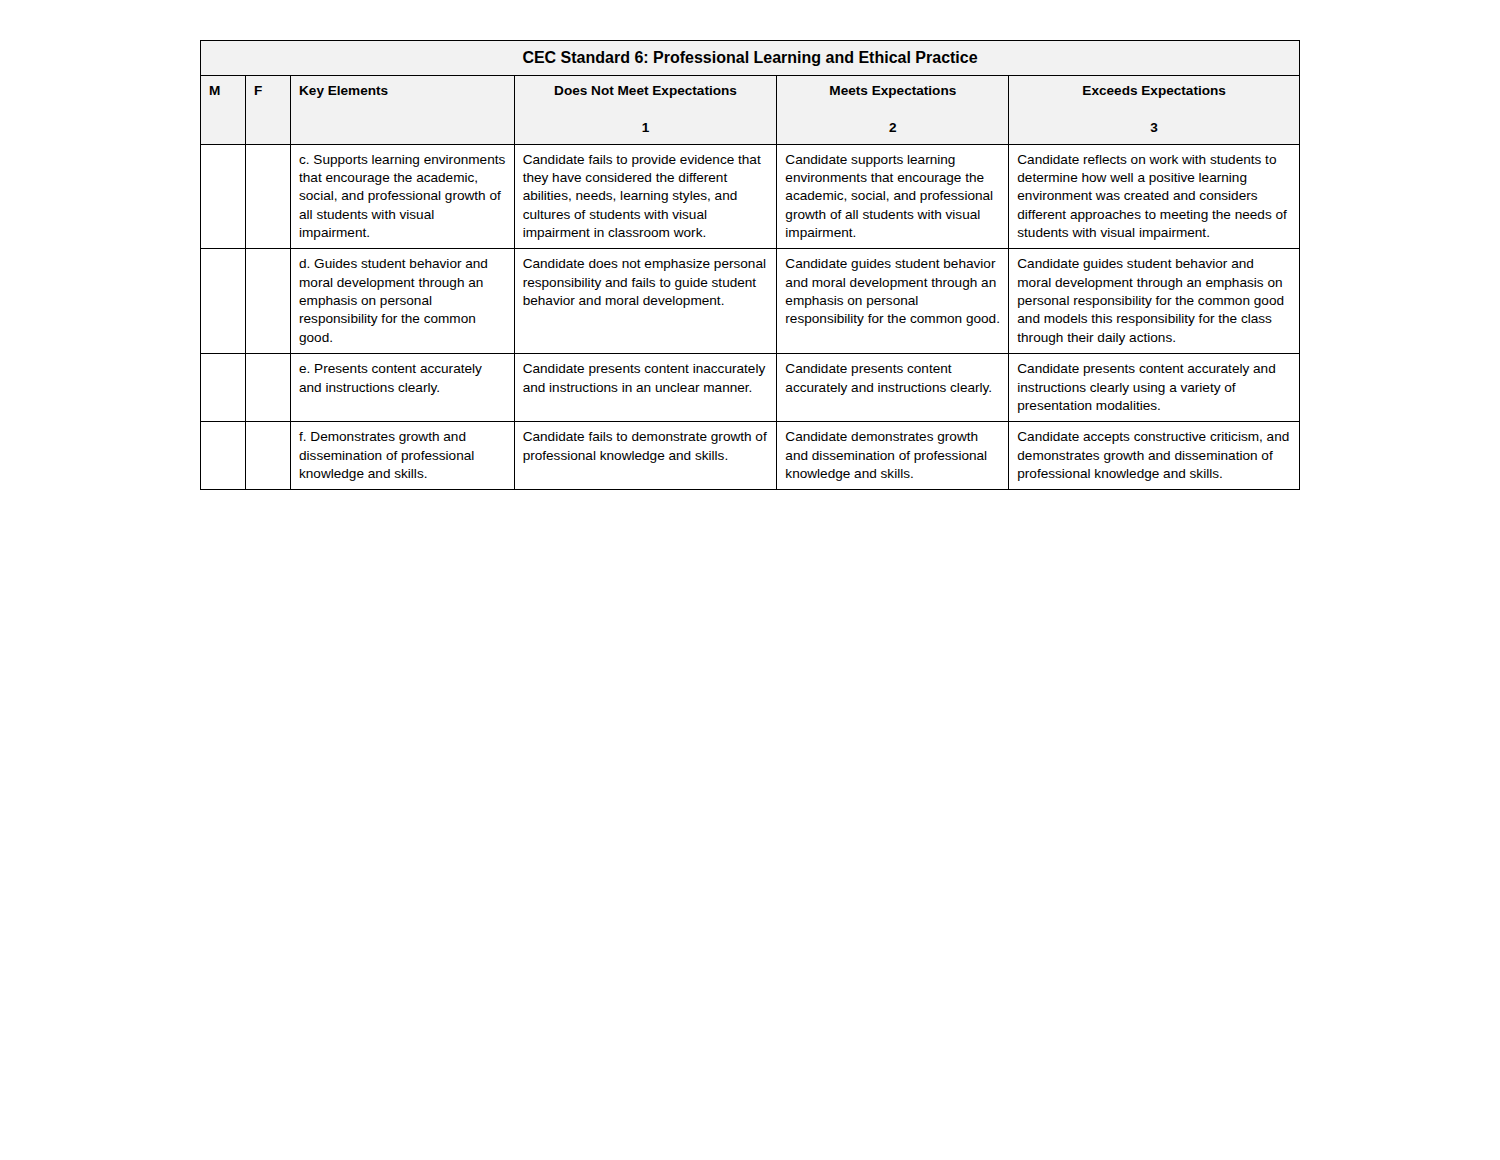CEC Standard 6: Professional Learning and Ethical Practice
| M | F | Key Elements | Does Not Meet Expectations 1 | Meets Expectations 2 | Exceeds Expectations 3 |
| --- | --- | --- | --- | --- | --- |
| | | c. Supports learning environments that encourage the academic, social, and professional growth of all students with visual impairment. | Candidate fails to provide evidence that they have considered the different abilities, needs, learning styles, and cultures of students with visual impairment in classroom work. | Candidate supports learning environments that encourage the academic, social, and professional growth of all students with visual impairment. | Candidate reflects on work with students to determine how well a positive learning environment was created and considers different approaches to meeting the needs of students with visual impairment. |
| | | d. Guides student behavior and moral development through an emphasis on personal responsibility for the common good. | Candidate does not emphasize personal responsibility and fails to guide student behavior and moral development. | Candidate guides student behavior and moral development through an emphasis on personal responsibility for the common good. | Candidate guides student behavior and moral development through an emphasis on personal responsibility for the common good and models this responsibility for the class through their daily actions. |
| | | e. Presents content accurately and instructions clearly. | Candidate presents content inaccurately and instructions in an unclear manner. | Candidate presents content accurately and instructions clearly. | Candidate presents content accurately and instructions clearly using a variety of presentation modalities. |
| | | f. Demonstrates growth and dissemination of professional knowledge and skills. | Candidate fails to demonstrate growth of professional knowledge and skills. | Candidate demonstrates growth and dissemination of professional knowledge and skills. | Candidate accepts constructive criticism, and demonstrates growth and dissemination of professional knowledge and skills. |